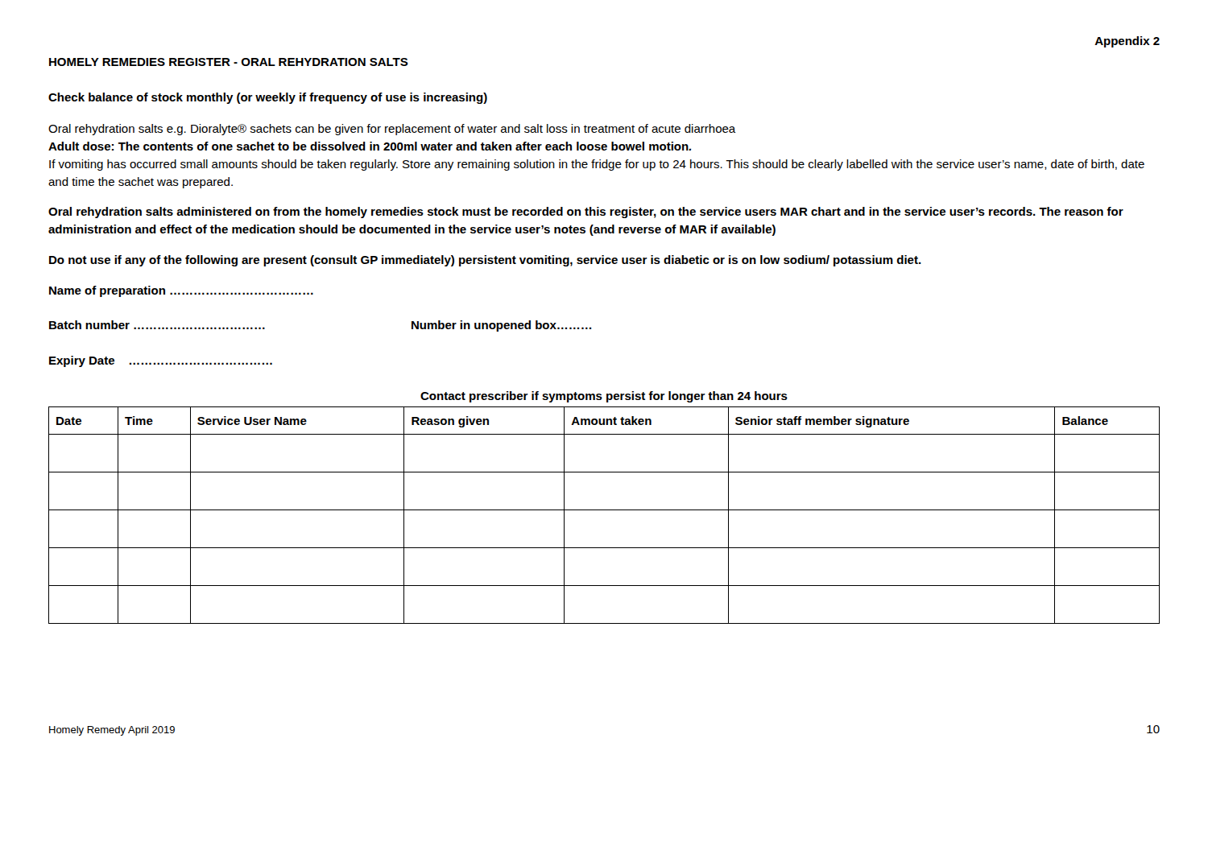Appendix 2
Homely Remedies Register - Oral Rehydration Salts
Check balance of stock monthly (or weekly if frequency of use is increasing)
Oral rehydration salts e.g. Dioralyte® sachets can be given for replacement of water and salt loss in treatment of acute diarrhoea
Adult dose: The contents of one sachet to be dissolved in 200ml water and taken after each loose bowel motion.
If vomiting has occurred small amounts should be taken regularly. Store any remaining solution in the fridge for up to 24 hours. This should be clearly labelled with the service user’s name, date of birth, date and time the sachet was prepared.
Oral rehydration salts administered on from the homely remedies stock must be recorded on this register, on the service users MAR chart and in the service user’s records. The reason for administration and effect of the medication should be documented in the service user’s notes (and reverse of MAR if available)
Do not use if any of the following are present (consult GP immediately) persistent vomiting, service user is diabetic or is on low sodium/ potassium diet.
Name of preparation ………………………………
Batch number …………………………… Number in unopened box………
Expiry Date ………………………………
Contact prescriber if symptoms persist for longer than 24 hours
| Date | Time | Service User Name | Reason given | Amount taken | Senior staff member signature | Balance |
| --- | --- | --- | --- | --- | --- | --- |
Homely Remedy April 2019 10